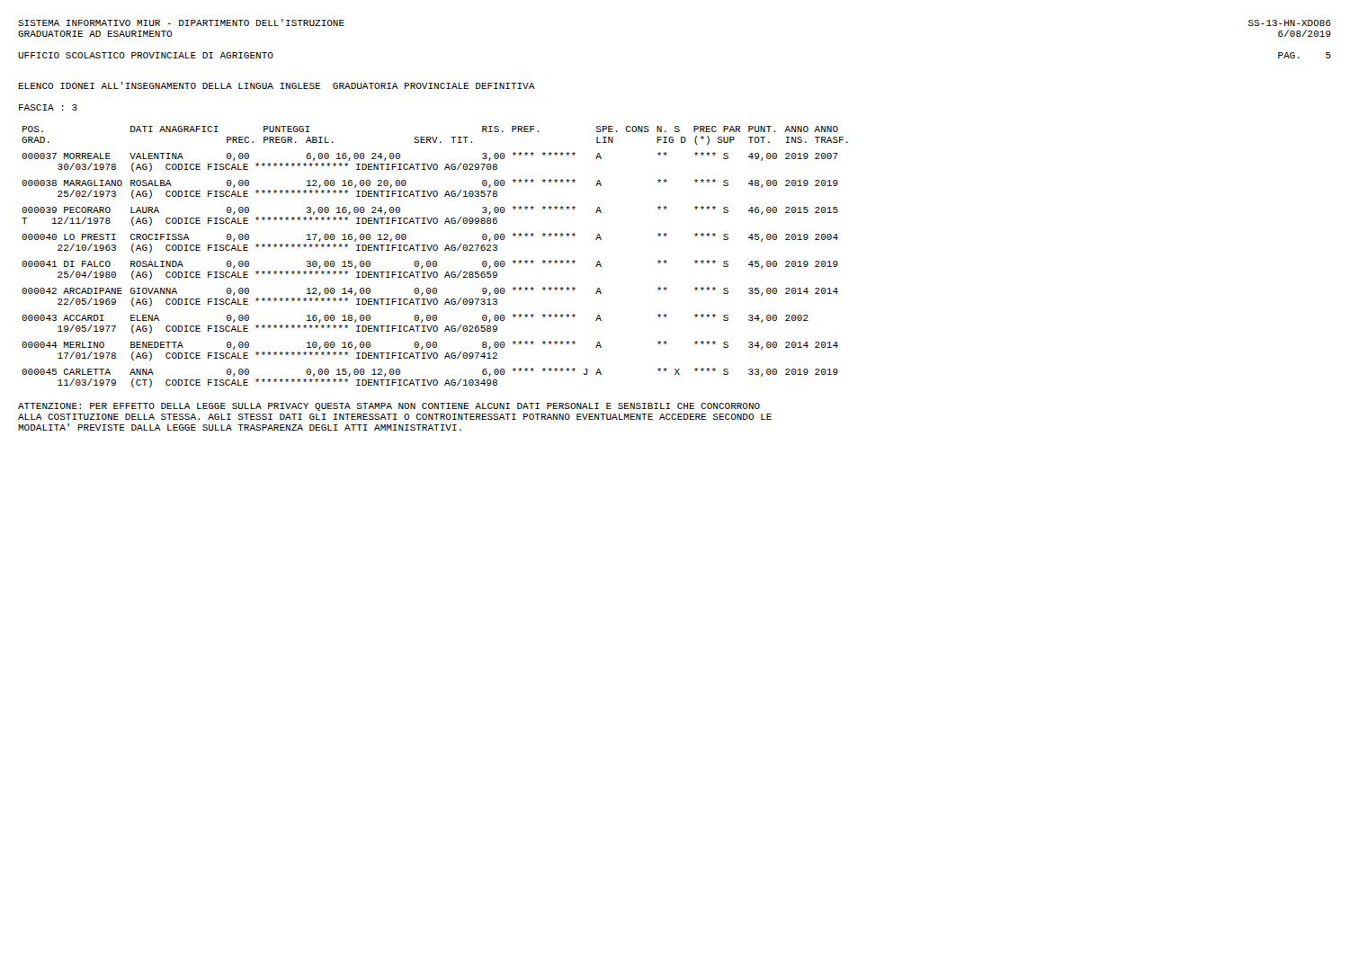SISTEMA INFORMATIVO MIUR - DIPARTIMENTO DELL'ISTRUZIONE SS-13-HN-XDO86
GRADUATORIE AD ESAURIMENTO 6/08/2019
UFFICIO SCOLASTICO PROVINCIALE DI AGRIGENTO PAG. 5
ELENCO IDONEI ALL'INSEGNAMENTO DELLA LINGUA INGLESE GRADUATORIA PROVINCIALE DEFINITIVA
FASCIA : 3
| POS. | DATI ANAGRAFICI | | PUNTEGGI | | RIS. PREF. | SPE. CONS | N. S | PREC PAR | PUNT. | ANNO ANNO |
| --- | --- | --- | --- | --- | --- | --- | --- | --- | --- | --- |
| GRAD. | | PREC. | PREGR. | ABIL. | SERV. | TIT. | | LIN | FIG D | (*) SUP | TOT. | INS. TRASF. |
| 000037 MORREALE | VALENTINA | 0,00 | | 6,00 16,00 24,00 | | | 3,00 **** ****** | A | ** | **** S | 49,00 | 2019 2007 |
| 30/03/1978 | (AG) CODICE FISCALE **************** IDENTIFICATIVO AG/029708 |
| 000038 MARAGLIANO | ROSALBA | 0,00 | | 12,00 16,00 20,00 | | | 0,00 **** ****** | A | ** | **** S | 48,00 | 2019 2019 |
| 25/02/1973 | (AG) CODICE FISCALE **************** IDENTIFICATIVO AG/103578 |
| 000039 PECORARO | LAURA | 0,00 | | 3,00 16,00 24,00 | | | 3,00 **** ****** | A | ** | **** S | 46,00 | 2015 2015 |
| T 12/11/1978 | (AG) CODICE FISCALE **************** IDENTIFICATIVO AG/099886 |
| 000040 LO PRESTI | CROCIFISSA | 0,00 | | 17,00 16,00 12,00 | | | 0,00 **** ****** | A | ** | **** S | 45,00 | 2019 2004 |
| 22/10/1963 | (AG) CODICE FISCALE **************** IDENTIFICATIVO AG/027623 |
| 000041 DI FALCO | ROSALINDA | 0,00 | | 30,00 15,00 | 0,00 | | 0,00 **** ****** | A | ** | **** S | 45,00 | 2019 2019 |
| 25/04/1980 | (AG) CODICE FISCALE **************** IDENTIFICATIVO AG/285659 |
| 000042 ARCADIPANE | GIOVANNA | 0,00 | | 12,00 14,00 | 0,00 | | 9,00 **** ****** | A | ** | **** S | 35,00 | 2014 2014 |
| 22/05/1969 | (AG) CODICE FISCALE **************** IDENTIFICATIVO AG/097313 |
| 000043 ACCARDI | ELENA | 0,00 | | 16,00 18,00 | 0,00 | | 0,00 **** ****** | A | ** | **** S | 34,00 | 2002 |
| 19/05/1977 | (AG) CODICE FISCALE **************** IDENTIFICATIVO AG/026589 |
| 000044 MERLINO | BENEDETTA | 0,00 | | 10,00 16,00 | 0,00 | | 8,00 **** ****** | A | ** | **** S | 34,00 | 2014 2014 |
| 17/01/1978 | (AG) CODICE FISCALE **************** IDENTIFICATIVO AG/097412 |
| 000045 CARLETTA | ANNA | 0,00 | | 0,00 15,00 12,00 | | | 6,00 **** ****** J | A | ** X | **** S | 33,00 | 2019 2019 |
| 11/03/1979 | (CT) CODICE FISCALE **************** IDENTIFICATIVO AG/103498 |
ATTENZIONE: PER EFFETTO DELLA LEGGE SULLA PRIVACY QUESTA STAMPA NON CONTIENE ALCUNI DATI PERSONALI E SENSIBILI CHE CONCORRONO
ALLA COSTITUZIONE DELLA STESSA. AGLI STESSI DATI GLI INTERESSATI O CONTROINTERESSATI POTRANNO EVENTUALMENTE ACCEDERE SECONDO LE
MODALITA' PREVISTE DALLA LEGGE SULLA TRASPARENZA DEGLI ATTI AMMINISTRATIVI.